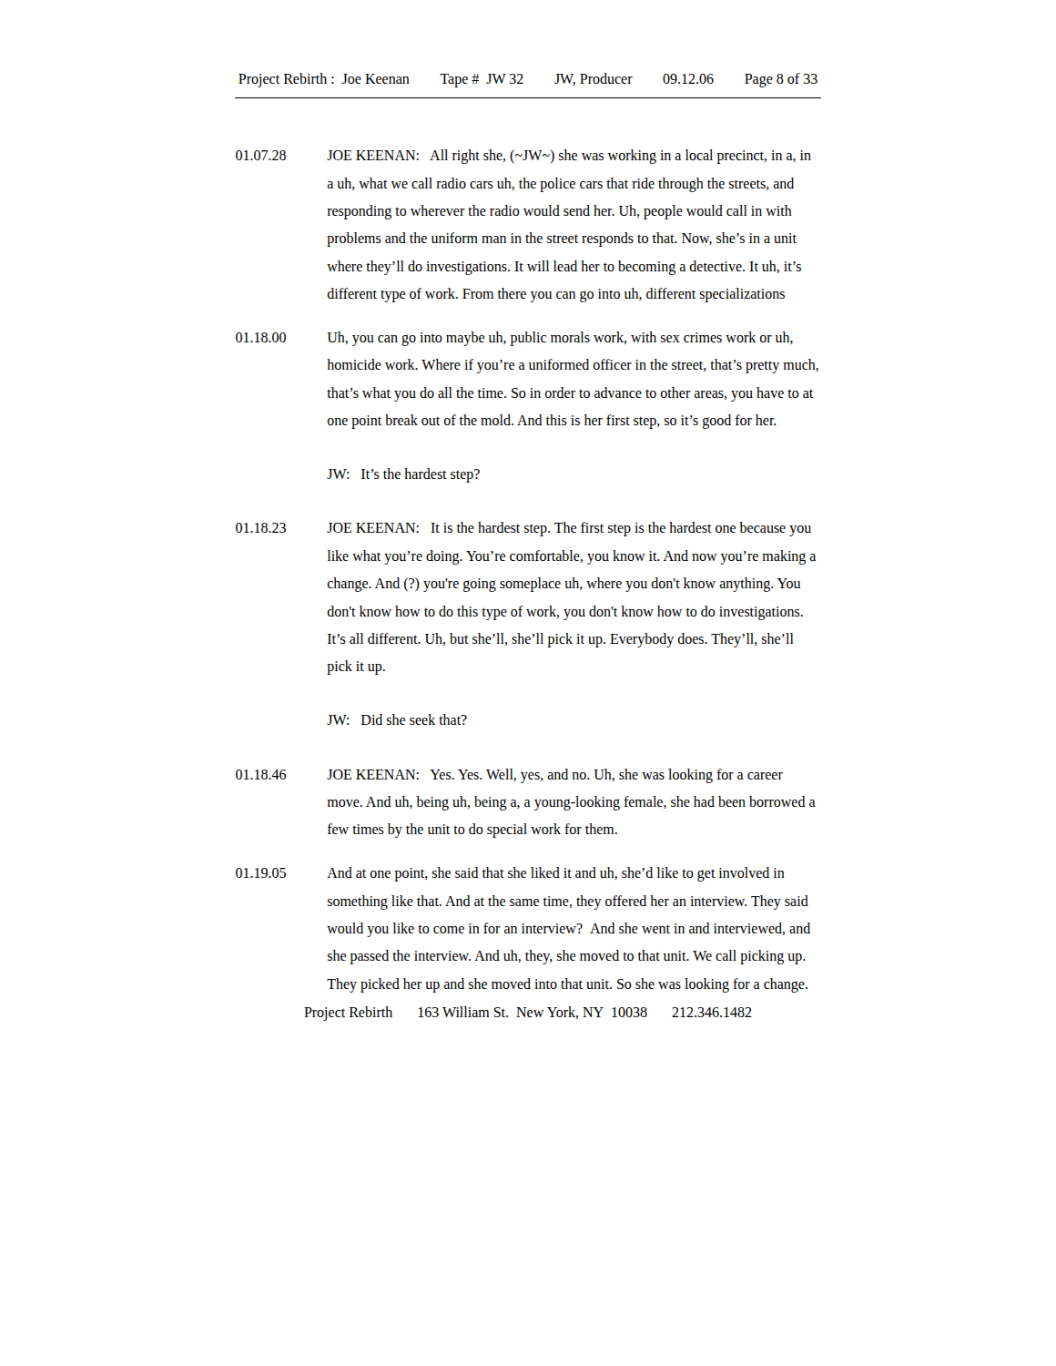Project Rebirth : Joe Keenan Tape # JW 32 JW, Producer 09.12.06 Page 8 of 33
01.07.28
JOE KEENAN: All right she, (~JW~) she was working in a local precinct, in a, in a uh, what we call radio cars uh, the police cars that ride through the streets, and responding to wherever the radio would send her. Uh, people would call in with problems and the uniform man in the street responds to that. Now, she’s in a unit where they’ll do investigations. It will lead her to becoming a detective. It uh, it’s different type of work. From there you can go into uh, different specializations
01.18.00
Uh, you can go into maybe uh, public morals work, with sex crimes work or uh, homicide work. Where if you’re a uniformed officer in the street, that’s pretty much, that’s what you do all the time. So in order to advance to other areas, you have to at one point break out of the mold. And this is her first step, so it’s good for her.
JW: It’s the hardest step?
01.18.23
JOE KEENAN: It is the hardest step. The first step is the hardest one because you like what you’re doing. You’re comfortable, you know it. And now you’re making a change. And (?) you're going someplace uh, where you don't know anything. You don't know how to do this type of work, you don't know how to do investigations. It’s all different. Uh, but she’ll, she’ll pick it up. Everybody does. They’ll, she’ll pick it up.
JW: Did she seek that?
01.18.46
JOE KEENAN: Yes. Yes. Well, yes, and no. Uh, she was looking for a career move. And uh, being uh, being a, a young-looking female, she had been borrowed a few times by the unit to do special work for them.
01.19.05
And at one point, she said that she liked it and uh, she’d like to get involved in something like that. And at the same time, they offered her an interview. They said would you like to come in for an interview? And she went in and interviewed, and she passed the interview. And uh, they, she moved to that unit. We call picking up. They picked her up and she moved into that unit. So she was looking for a change.
Project Rebirth 163 William St. New York, NY 10038 212.346.1482